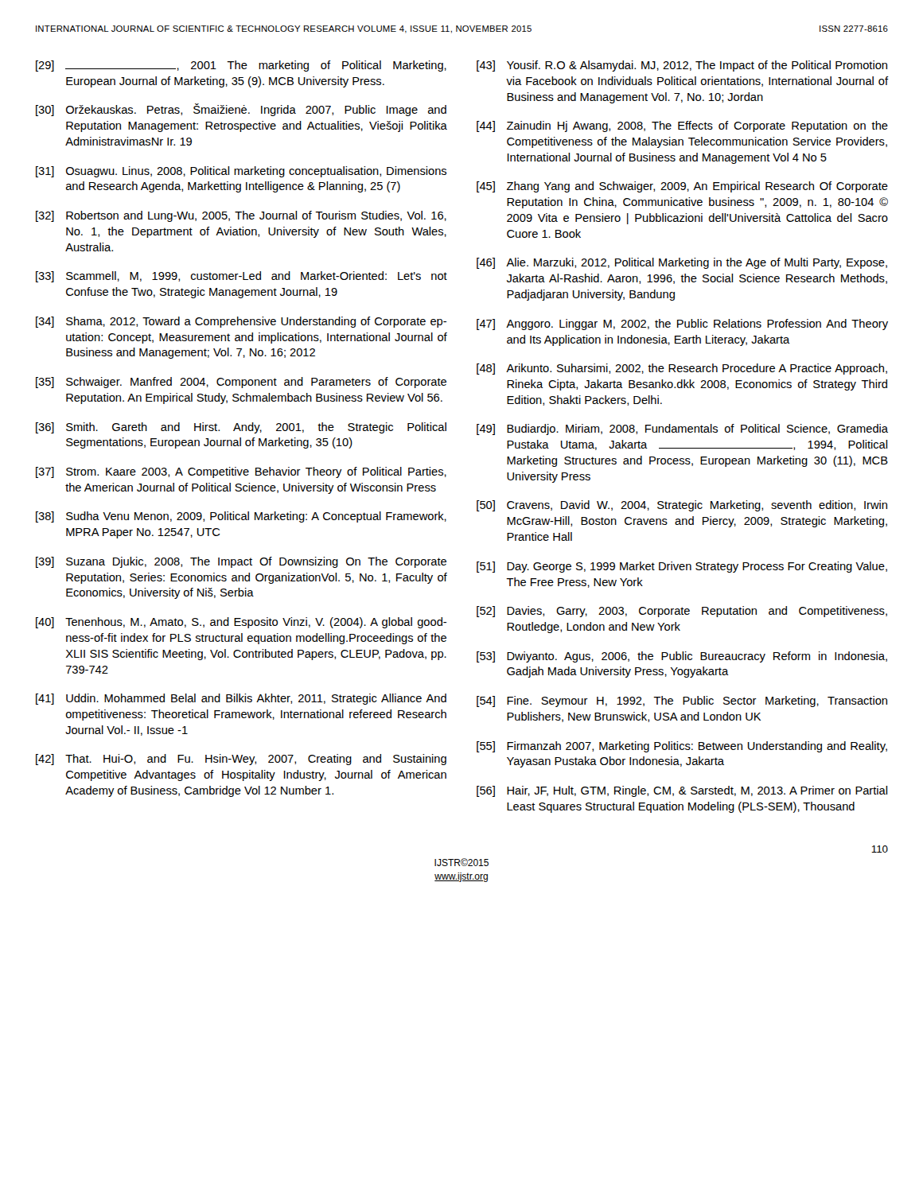INTERNATIONAL JOURNAL OF SCIENTIFIC & TECHNOLOGY RESEARCH VOLUME 4, ISSUE 11, NOVEMBER 2015
ISSN 2277-8616
[29] , 2001 The marketing of Political Marketing, European Journal of Marketing, 35 (9). MCB University Press.
[30] Oržekauskas. Petras, Šmaižienė. Ingrida 2007, Public Image and Reputation Management: Retrospective and Actualities, Viešoji Politika AdministravimasNr Ir. 19
[31] Osuagwu. Linus, 2008, Political marketing conceptualisation, Dimensions and Research Agenda, Marketting Intelligence & Planning, 25 (7)
[32] Robertson and Lung-Wu, 2005, The Journal of Tourism Studies, Vol. 16, No. 1, the Department of Aviation, University of New South Wales, Australia.
[33] Scammell, M, 1999, customer-Led and Market-Oriented: Let's not Confuse the Two, Strategic Management Journal, 19
[34] Shama, 2012, Toward a Comprehensive Understanding of Corporate eputation: Concept, Measurement and implications, International Journal of Business and Management; Vol. 7, No. 16; 2012
[35] Schwaiger. Manfred 2004, Component and Parameters of Corporate Reputation. An Empirical Study, Schmalembach Business Review Vol 56.
[36] Smith. Gareth and Hirst. Andy, 2001, the Strategic Political Segmentations, European Journal of Marketing, 35 (10)
[37] Strom. Kaare 2003, A Competitive Behavior Theory of Political Parties, the American Journal of Political Science, University of Wisconsin Press
[38] Sudha Venu Menon, 2009, Political Marketing: A Conceptual Framework, MPRA Paper No. 12547, UTC
[39] Suzana Djukic, 2008, The Impact Of Downsizing On The Corporate Reputation, Series: Economics and OrganizationVol. 5, No. 1, Faculty of Economics, University of Niš, Serbia
[40] Tenenhous, M., Amato, S., and Esposito Vinzi, V. (2004). A global goodness-of-fit index for PLS structural equation modelling.Proceedings of the XLII SIS Scientific Meeting, Vol. Contributed Papers, CLEUP, Padova, pp. 739-742
[41] Uddin. Mohammed Belal and Bilkis Akhter, 2011, Strategic Alliance And ompetitiveness: Theoretical Framework, International refereed Research Journal Vol.- II, Issue -1
[42] That. Hui-O, and Fu. Hsin-Wey, 2007, Creating and Sustaining Competitive Advantages of Hospitality Industry, Journal of American Academy of Business, Cambridge Vol 12 Number 1.
[43] Yousif. R.O & Alsamydai. MJ, 2012, The Impact of the Political Promotion via Facebook on Individuals Political orientations, International Journal of Business and Management Vol. 7, No. 10; Jordan
[44] Zainudin Hj Awang, 2008, The Effects of Corporate Reputation on the Competitiveness of the Malaysian Telecommunication Service Providers, International Journal of Business and Management Vol 4 No 5
[45] Zhang Yang and Schwaiger, 2009, An Empirical Research Of Corporate Reputation In China, Communicative business ", 2009, n. 1, 80-104 © 2009 Vita e Pensiero | Pubblicazioni dell'Università Cattolica del Sacro Cuore 1. Book
[46] Alie. Marzuki, 2012, Political Marketing in the Age of Multi Party, Expose, Jakarta Al-Rashid. Aaron, 1996, the Social Science Research Methods, Padjadjaran University, Bandung
[47] Anggoro. Linggar M, 2002, the Public Relations Profession And Theory and Its Application in Indonesia, Earth Literacy, Jakarta
[48] Arikunto. Suharsimi, 2002, the Research Procedure A Practice Approach, Rineka Cipta, Jakarta Besanko.dkk 2008, Economics of Strategy Third Edition, Shakti Packers, Delhi.
[49] Budiardjo. Miriam, 2008, Fundamentals of Political Science, Gramedia Pustaka Utama, Jakarta , 1994, Political Marketing Structures and Process, European Marketing 30 (11), MCB University Press
[50] Cravens, David W., 2004, Strategic Marketing, seventh edition, Irwin McGraw-Hill, Boston Cravens and Piercy, 2009, Strategic Marketing, Prantice Hall
[51] Day. George S, 1999 Market Driven Strategy Process For Creating Value, The Free Press, New York
[52] Davies, Garry, 2003, Corporate Reputation and Competitiveness, Routledge, London and New York
[53] Dwiyanto. Agus, 2006, the Public Bureaucracy Reform in Indonesia, Gadjah Mada University Press, Yogyakarta
[54] Fine. Seymour H, 1992, The Public Sector Marketing, Transaction Publishers, New Brunswick, USA and London UK
[55] Firmanzah 2007, Marketing Politics: Between Understanding and Reality, Yayasan Pustaka Obor Indonesia, Jakarta
[56] Hair, JF, Hult, GTM, Ringle, CM, & Sarstedt, M, 2013. A Primer on Partial Least Squares Structural Equation Modeling (PLS-SEM), Thousand
110
IJSTR©2015
www.ijstr.org